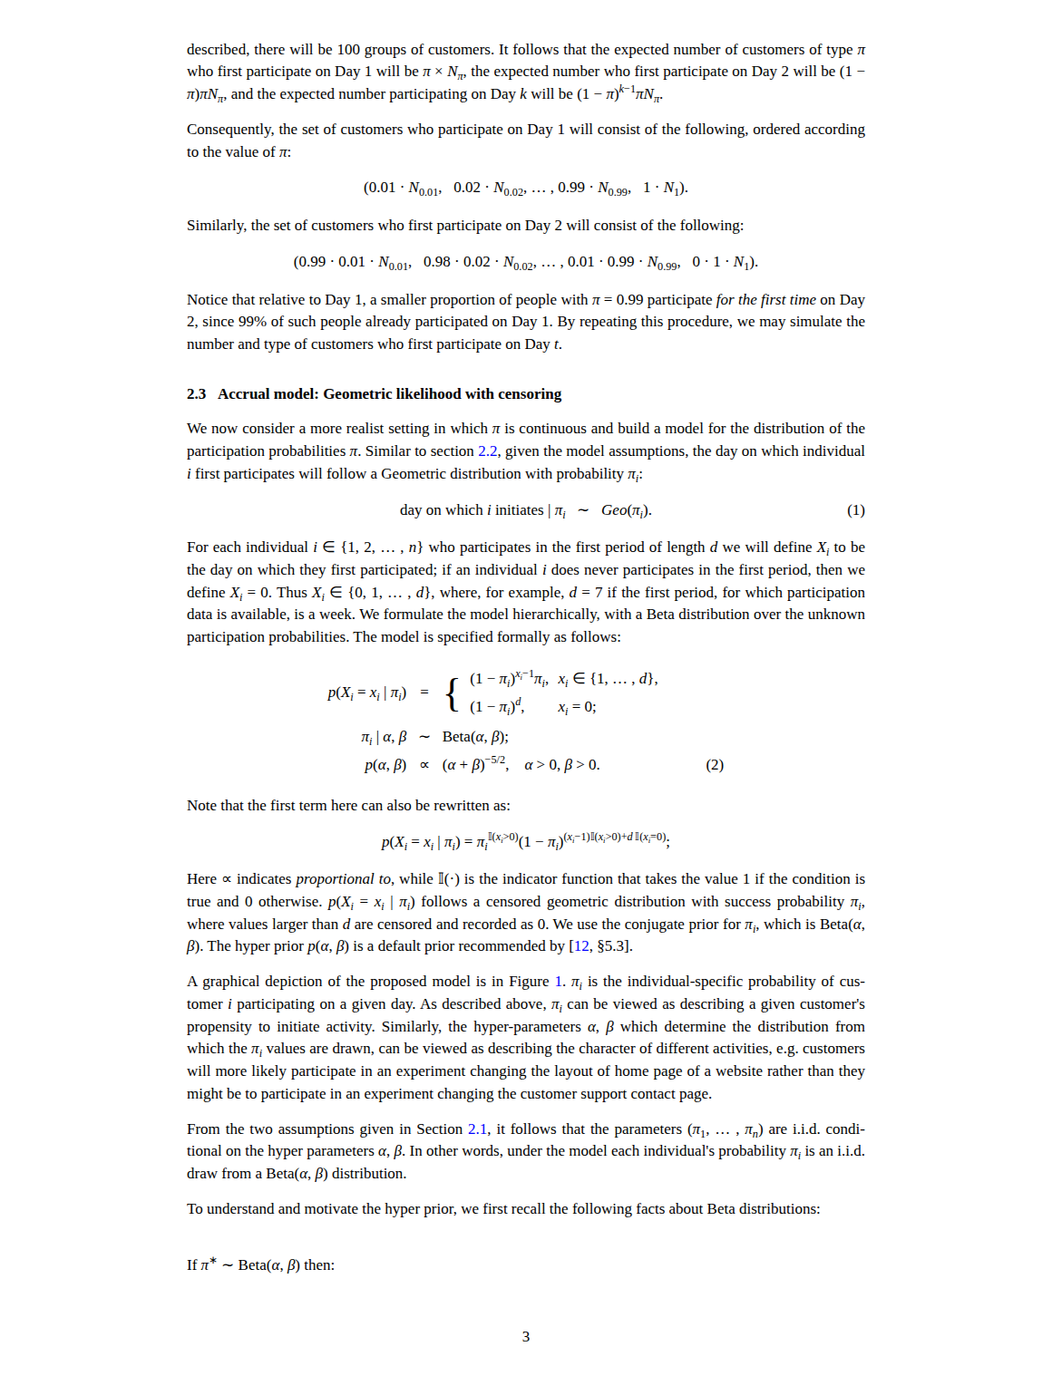described, there will be 100 groups of customers. It follows that the expected number of customers of type π who first participate on Day 1 will be π × Nπ, the expected number who first participate on Day 2 will be (1 − π)πNπ, and the expected number participating on Day k will be (1 − π)k−1πNπ.
Consequently, the set of customers who participate on Day 1 will consist of the following, ordered according to the value of π:
(0.01 · N0.01, 0.02 · N0.02, … , 0.99 · N0.99, 1 · N1).
Similarly, the set of customers who first participate on Day 2 will consist of the following:
(0.99 · 0.01 · N0.01, 0.98 · 0.02 · N0.02, … , 0.01 · 0.99 · N0.99, 0 · 1 · N1).
Notice that relative to Day 1, a smaller proportion of people with π = 0.99 participate for the first time on Day 2, since 99% of such people already participated on Day 1. By repeating this procedure, we may simulate the number and type of customers who first participate on Day t.
2.3 Accrual model: Geometric likelihood with censoring
We now consider a more realist setting in which π is continuous and build a model for the distribution of the participation probabilities π. Similar to section 2.2, given the model assumptions, the day on which individual i first participates will follow a Geometric distribution with probability πi:
day on which i initiates | πi ∼ Geo(πi).(1)
For each individual i ∈ {1, 2, … , n} who participates in the first period of length d we will define Xi to be the day on which they first participated; if an individual i does never participates in the first period, then we define Xi = 0. Thus Xi ∈ {0, 1, … , d}, where, for example, d = 7 if the first period, for which participation data is available, is a week. We formulate the model hierarchically, with a Beta distribution over the unknown participation probabilities. The model is specified formally as follows:
| p ( X i = x i / π i ) | = | { / (1 − π i ) x i −1 π i , / x i ∈ {1, … , d }, / / (1 − π i ) d , / x i = 0; / | |
| π i / α , β | ∼ | Beta( α , β ); | |
| p ( α , β ) | ∝ | ( α + β ) −5/2 , α > 0, β > 0. | (2) |
Note that the first term here can also be rewritten as:
p(Xi = xi | πi) = πi𝕀(xi>0)(1 − πi)(xi−1)𝕀(xi>0)+d 𝕀(xi=0);
Here ∝ indicates proportional to, while 𝕀(·) is the indicator function that takes the value 1 if the condition is true and 0 otherwise. p(Xi = xi | πi) follows a censored geometric distribution with success probability πi, where values larger than d are censored and recorded as 0. We use the conjugate prior for πi, which is Beta(α, β). The hyper prior p(α, β) is a default prior recommended by [12, §5.3].
A graphical depiction of the proposed model is in Figure 1. πi is the individual-specific probability of customer i participating on a given day. As described above, πi can be viewed as describing a given customer's propensity to initiate activity. Similarly, the hyper-parameters α, β which determine the distribution from which the πi values are drawn, can be viewed as describing the character of different activities, e.g. customers will more likely participate in an experiment changing the layout of home page of a website rather than they might be to participate in an experiment changing the customer support contact page.
From the two assumptions given in Section 2.1, it follows that the parameters (π1, … , πn) are i.i.d. conditional on the hyper parameters α, β. In other words, under the model each individual's probability πi is an i.i.d. draw from a Beta(α, β) distribution.
To understand and motivate the hyper prior, we first recall the following facts about Beta distributions:
If π∗ ∼ Beta(α, β) then:
3